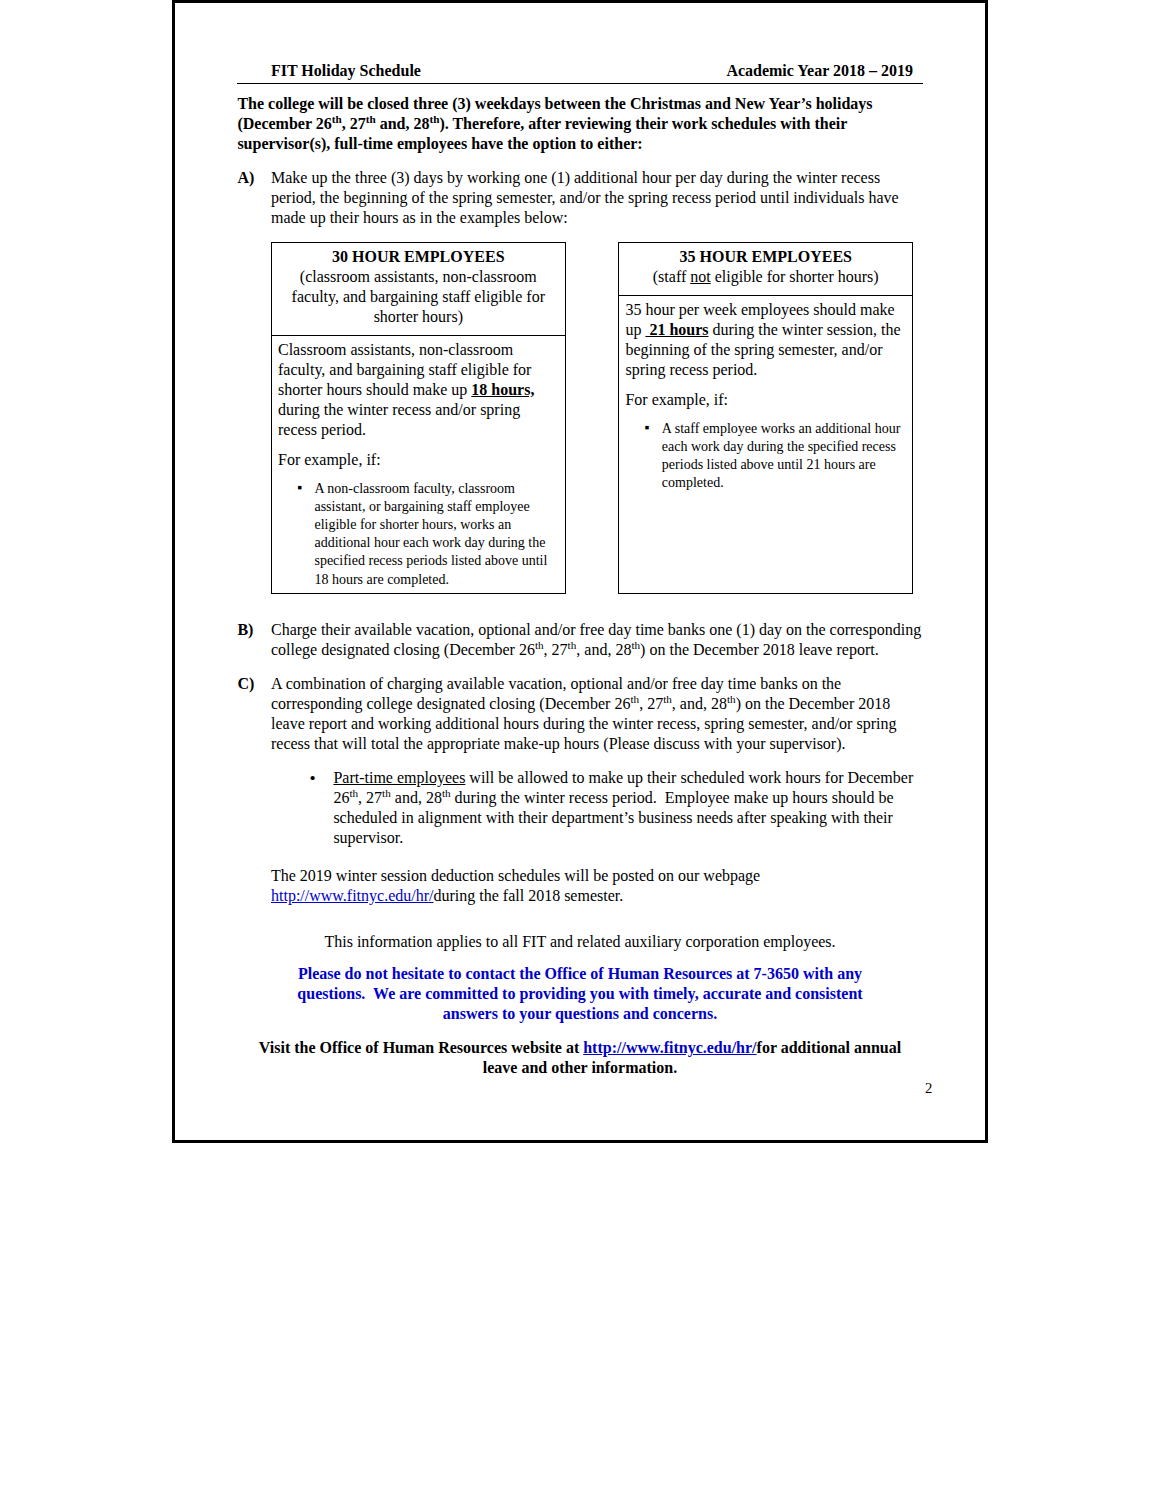FIT Holiday Schedule
Academic Year 2018 – 2019
The college will be closed three (3) weekdays between the Christmas and New Year’s holidays (December 26th, 27th and, 28th). Therefore, after reviewing their work schedules with their supervisor(s), full-time employees have the option to either:
A)
Make up the three (3) days by working one (1) additional hour per day during the winter recess period, the beginning of the spring semester, and/or the spring recess period until individuals have made up their hours as in the examples below:
30 HOUR EMPLOYEES
(classroom assistants, non-classroom faculty, and bargaining staff eligible for shorter hours)
Classroom assistants, non-classroom faculty, and bargaining staff eligible for shorter hours should make up 18 hours, during the winter recess and/or spring recess period.
For example, if:
A non-classroom faculty, classroom assistant, or bargaining staff employee eligible for shorter hours, works an additional hour each work day during the specified recess periods listed above until 18 hours are completed.
35 HOUR EMPLOYEES
(staff not eligible for shorter hours)
35 hour per week employees should make up 21 hours during the winter session, the beginning of the spring semester, and/or spring recess period.
For example, if:
A staff employee works an additional hour each work day during the specified recess periods listed above until 21 hours are completed.
B)
Charge their available vacation, optional and/or free day time banks one (1) day on the corresponding college designated closing (December 26th, 27th, and, 28th) on the December 2018 leave report.
C)
A combination of charging available vacation, optional and/or free day time banks on the corresponding college designated closing (December 26th, 27th, and, 28th) on the December 2018 leave report and working additional hours during the winter recess, spring semester, and/or spring recess that will total the appropriate make-up hours (Please discuss with your supervisor).
Part-time employees will be allowed to make up their scheduled work hours for December 26th, 27th and, 28th during the winter recess period. Employee make up hours should be scheduled in alignment with their department’s business needs after speaking with their supervisor.
The 2019 winter session deduction schedules will be posted on our webpage http://www.fitnyc.edu/hr/during the fall 2018 semester.
This information applies to all FIT and related auxiliary corporation employees.
Please do not hesitate to contact the Office of Human Resources at 7-3650 with any questions. We are committed to providing you with timely, accurate and consistent answers to your questions and concerns.
Visit the Office of Human Resources website at http://www.fitnyc.edu/hr/for additional annual leave and other information.
2